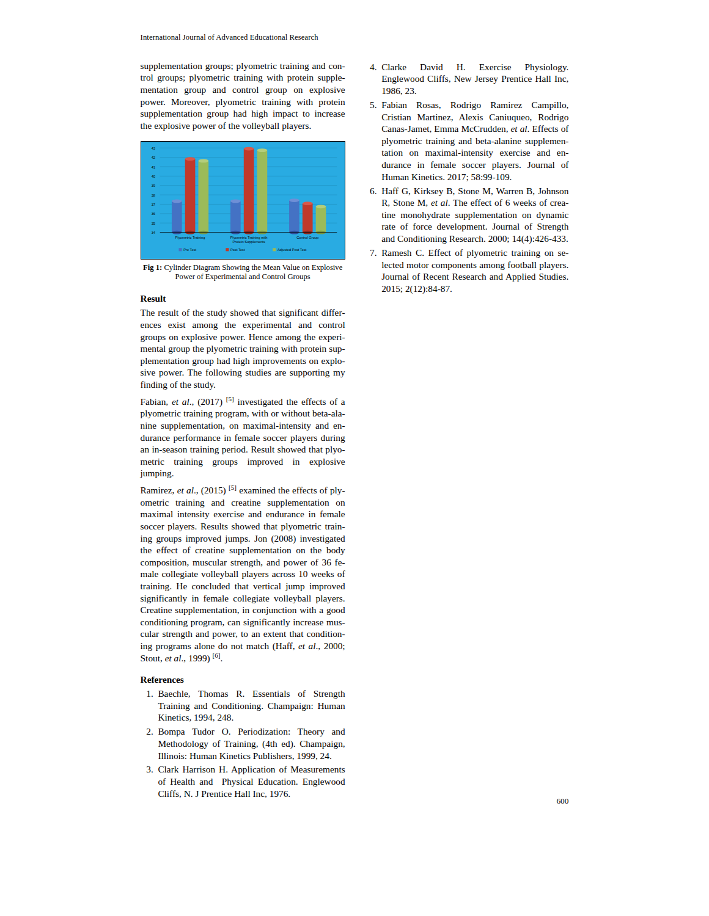International Journal of Advanced Educational Research
supplementation groups; plyometric training and control groups; plyometric training with protein supplementation group and control group on explosive power. Moreover, plyometric training with protein supplementation group had high impact to increase the explosive power of the volleyball players.
34 35 36 37 38 39 40 41 42 43 Plyometric Training Plyometric Training with Protein Supplements Control Group Pre Test Post Test Adjusted Post Test
Fig 1: Cylinder Diagram Showing the Mean Value on Explosive Power of Experimental and Control Groups
Result
The result of the study showed that significant differences exist among the experimental and control groups on explosive power. Hence among the experimental group the plyometric training with protein supplementation group had high improvements on explosive power. The following studies are supporting my finding of the study.
Fabian, et al., (2017) [5] investigated the effects of a plyometric training program, with or without beta-alanine supplementation, on maximal-intensity and endurance performance in female soccer players during an in-season training period. Result showed that plyometric training groups improved in explosive jumping.
Ramirez, et al., (2015) [5] examined the effects of plyometric training and creatine supplementation on maximal intensity exercise and endurance in female soccer players. Results showed that plyometric training groups improved jumps. Jon (2008) investigated the effect of creatine supplementation on the body composition, muscular strength, and power of 36 female collegiate volleyball players across 10 weeks of training. He concluded that vertical jump improved significantly in female collegiate volleyball players. Creatine supplementation, in conjunction with a good conditioning program, can significantly increase muscular strength and power, to an extent that conditioning programs alone do not match (Haff, et al., 2000; Stout, et al., 1999) [6].
References
Baechle, Thomas R. Essentials of Strength Training and Conditioning. Champaign: Human Kinetics, 1994, 248.
Bompa Tudor O. Periodization: Theory and Methodology of Training, (4th ed). Champaign, Illinois: Human Kinetics Publishers, 1999, 24.
Clark Harrison H. Application of Measurements of Health and Physical Education. Englewood Cliffs, N. J Prentice Hall Inc, 1976.
Clarke David H. Exercise Physiology. Englewood Cliffs, New Jersey Prentice Hall Inc, 1986, 23.
Fabian Rosas, Rodrigo Ramirez Campillo, Cristian Martinez, Alexis Caniuqueo, Rodrigo Canas-Jamet, Emma McCrudden, et al. Effects of plyometric training and beta-alanine supplementation on maximal-intensity exercise and endurance in female soccer players. Journal of Human Kinetics. 2017; 58:99-109.
Haff G, Kirksey B, Stone M, Warren B, Johnson R, Stone M, et al. The effect of 6 weeks of creatine monohydrate supplementation on dynamic rate of force development. Journal of Strength and Conditioning Research. 2000; 14(4):426-433.
Ramesh C. Effect of plyometric training on selected motor components among football players. Journal of Recent Research and Applied Studies. 2015; 2(12):84-87.
600